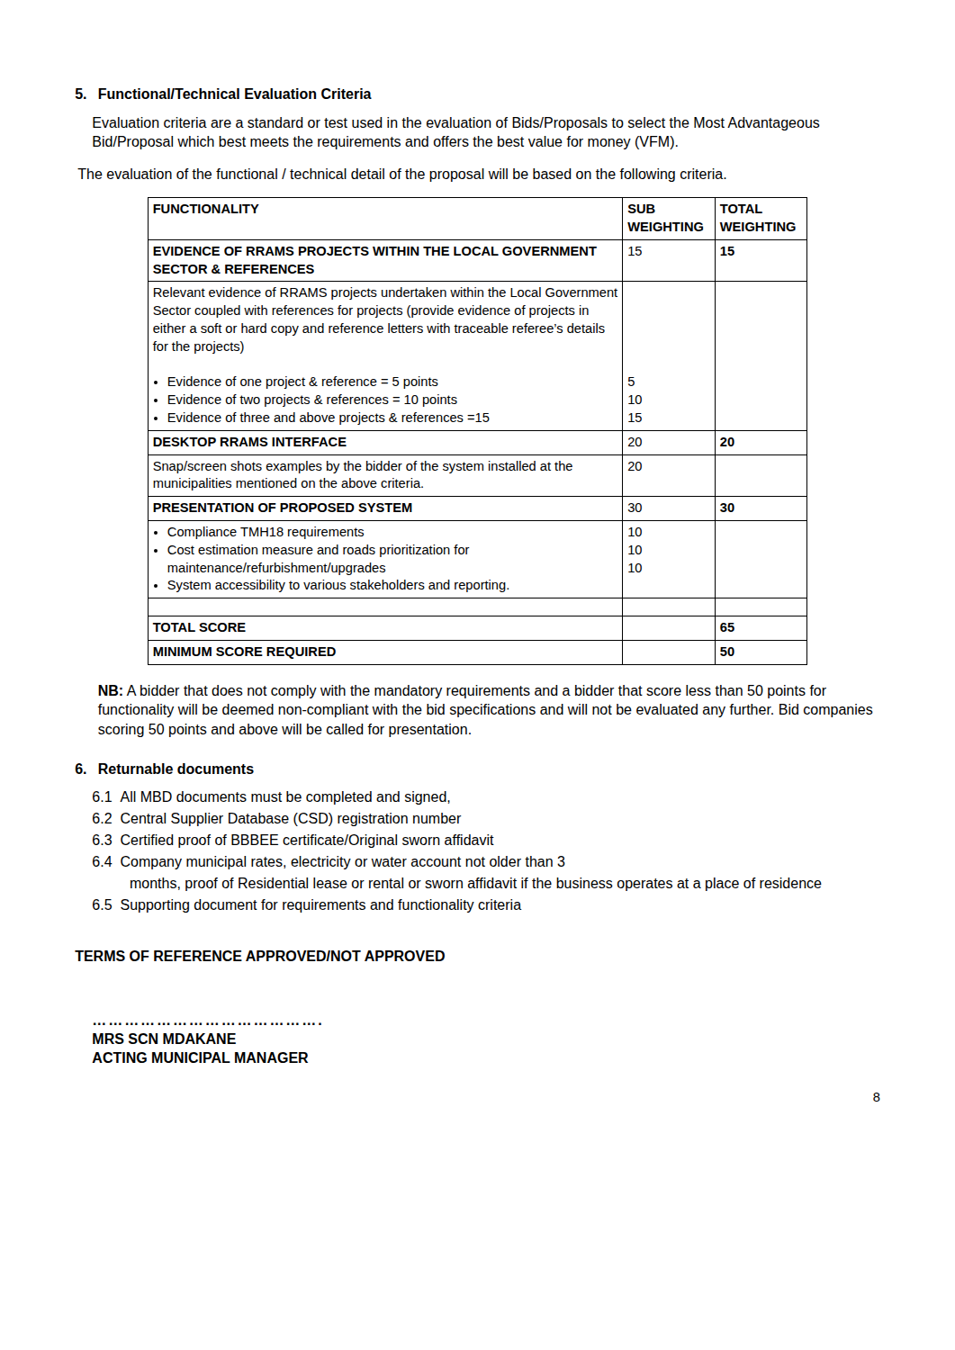5. Functional/Technical Evaluation Criteria
Evaluation criteria are a standard or test used in the evaluation of Bids/Proposals to select the Most Advantageous Bid/Proposal which best meets the requirements and offers the best value for money (VFM).
The evaluation of the functional / technical detail of the proposal will be based on the following criteria.
| FUNCTIONALITY | SUB WEIGHTING | TOTAL WEIGHTING |
| --- | --- | --- |
| EVIDENCE OF RRAMS PROJECTS WITHIN THE LOCAL GOVERNMENT SECTOR & REFERENCES | 15 | 15 |
| Relevant evidence of RRAMS projects undertaken within the Local Government Sector coupled with references for projects (provide evidence of projects in either a soft or hard copy and reference letters with traceable referee’s details for the projects) Evidence of one project & reference = 5 points Evidence of two projects & references = 10 points Evidence of three and above projects & references =15 | 5 10 15 | |
| DESKTOP RRAMS INTERFACE | 20 | 20 |
| Snap/screen shots examples by the bidder of the system installed at the municipalities mentioned on the above criteria. | 20 | |
| PRESENTATION OF PROPOSED SYSTEM | 30 | 30 |
| Compliance TMH18 requirements Cost estimation measure and roads prioritization for maintenance/refurbishment/upgrades System accessibility to various stakeholders and reporting. | 10 10 10 | |
| TOTAL SCORE | | 65 |
| MINIMUM SCORE REQUIRED | | 50 |
NB: A bidder that does not comply with the mandatory requirements and a bidder that score less than 50 points for functionality will be deemed non-compliant with the bid specifications and will not be evaluated any further. Bid companies scoring 50 points and above will be called for presentation.
6. Returnable documents
6.1 All MBD documents must be completed and signed,
6.2 Central Supplier Database (CSD) registration number
6.3 Certified proof of BBBEE certificate/Original sworn affidavit
6.4 Company municipal rates, electricity or water account not older than 3
months, proof of Residential lease or rental or sworn affidavit if the business operates at a place of residence
6.5 Supporting document for requirements and functionality criteria
TERMS OF REFERENCE APPROVED/NOT APPROVED
…………………………………….
MRS SCN MDAKANE
ACTING MUNICIPAL MANAGER
8